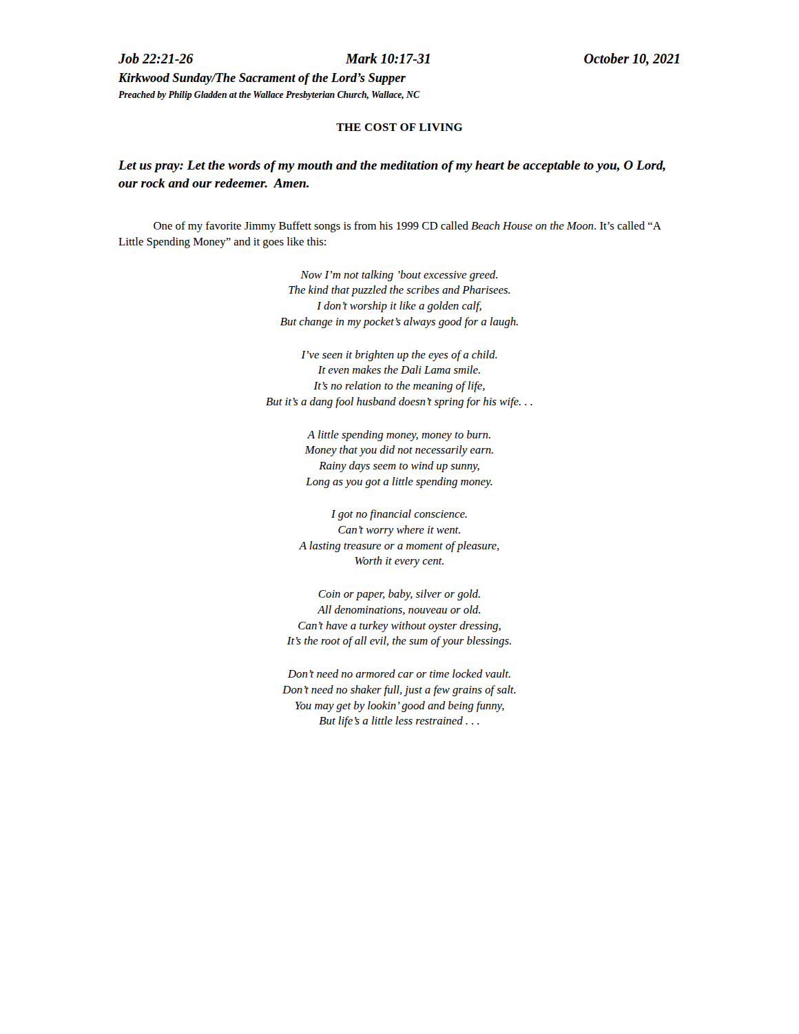Job 22:21-26 Mark 10:17-31 October 10, 2021
Kirkwood Sunday/The Sacrament of the Lord’s Supper
Preached by Philip Gladden at the Wallace Presbyterian Church, Wallace, NC
THE COST OF LIVING
Let us pray: Let the words of my mouth and the meditation of my heart be acceptable to you, O Lord, our rock and our redeemer. Amen.
One of my favorite Jimmy Buffett songs is from his 1999 CD called Beach House on the Moon. It’s called “A Little Spending Money” and it goes like this:
Now I’m not talking ’bout excessive greed.
The kind that puzzled the scribes and Pharisees.
I don’t worship it like a golden calf,
But change in my pocket’s always good for a laugh.
I’ve seen it brighten up the eyes of a child.
It even makes the Dali Lama smile.
It’s no relation to the meaning of life,
But it’s a dang fool husband doesn’t spring for his wife. . .
A little spending money, money to burn.
Money that you did not necessarily earn.
Rainy days seem to wind up sunny,
Long as you got a little spending money.
I got no financial conscience.
Can’t worry where it went.
A lasting treasure or a moment of pleasure,
Worth it every cent.
Coin or paper, baby, silver or gold.
All denominations, nouveau or old.
Can’t have a turkey without oyster dressing,
It’s the root of all evil, the sum of your blessings.
Don’t need no armored car or time locked vault.
Don’t need no shaker full, just a few grains of salt.
You may get by lookin’ good and being funny,
But life’s a little less restrained . . .